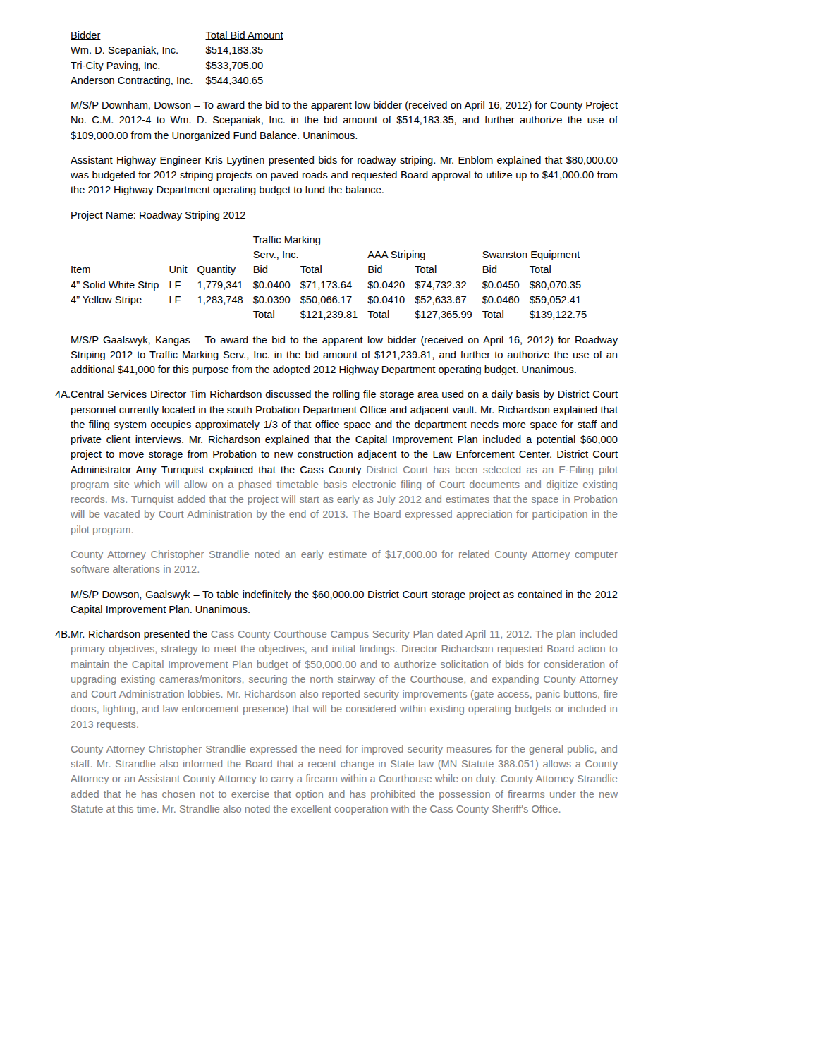| Bidder | Total Bid Amount |
| --- | --- |
| Wm. D. Scepaniak, Inc. | $514,183.35 |
| Tri-City Paving, Inc. | $533,705.00 |
| Anderson Contracting, Inc. | $544,340.65 |
M/S/P Downham, Dowson – To award the bid to the apparent low bidder (received on April 16, 2012) for County Project No. C.M. 2012-4 to Wm. D. Scepaniak, Inc. in the bid amount of $514,183.35, and further authorize the use of $109,000.00 from the Unorganized Fund Balance. Unanimous.
Assistant Highway Engineer Kris Lyytinen presented bids for roadway striping. Mr. Enblom explained that $80,000.00 was budgeted for 2012 striping projects on paved roads and requested Board approval to utilize up to $41,000.00 from the 2012 Highway Department operating budget to fund the balance.
Project Name: Roadway Striping 2012
| | | | Traffic Marking | | |
| | | | Serv., Inc. | AAA Striping | Swanston Equipment |
| Item | Unit | Quantity | Bid | Total | Bid | Total | Bid | Total |
| 4” Solid White Strip | LF | 1,779,341 | $0.0400 | $71,173.64 | $0.0420 | $74,732.32 | $0.0450 | $80,070.35 |
| 4” Yellow Stripe | LF | 1,283,748 | $0.0390 | $50,066.17 | $0.0410 | $52,633.67 | $0.0460 | $59,052.41 |
| | | | Total | $121,239.81 | Total | $127,365.99 | Total | $139,122.75 |
M/S/P Gaalswyk, Kangas – To award the bid to the apparent low bidder (received on April 16, 2012) for Roadway Striping 2012 to Traffic Marking Serv., Inc. in the bid amount of $121,239.81, and further to authorize the use of an additional $41,000 for this purpose from the adopted 2012 Highway Department operating budget. Unanimous.
4A.
Central Services Director Tim Richardson discussed the rolling file storage area used on a daily basis by District Court personnel currently located in the south Probation Department Office and adjacent vault. Mr. Richardson explained that the filing system occupies approximately 1/3 of that office space and the department needs more space for staff and private client interviews. Mr. Richardson explained that the Capital Improvement Plan included a potential $60,000 project to move storage from Probation to new construction adjacent to the Law Enforcement Center. District Court Administrator Amy Turnquist explained that the Cass County District Court has been selected as an E-Filing pilot program site which will allow on a phased timetable basis electronic filing of Court documents and digitize existing records. Ms. Turnquist added that the project will start as early as July 2012 and estimates that the space in Probation will be vacated by Court Administration by the end of 2013. The Board expressed appreciation for participation in the pilot program.
County Attorney Christopher Strandlie noted an early estimate of $17,000.00 for related County Attorney computer software alterations in 2012.
M/S/P Dowson, Gaalswyk – To table indefinitely the $60,000.00 District Court storage project as contained in the 2012 Capital Improvement Plan. Unanimous.
4B.
Mr. Richardson presented the Cass County Courthouse Campus Security Plan dated April 11, 2012. The plan included primary objectives, strategy to meet the objectives, and initial findings. Director Richardson requested Board action to maintain the Capital Improvement Plan budget of $50,000.00 and to authorize solicitation of bids for consideration of upgrading existing cameras/monitors, securing the north stairway of the Courthouse, and expanding County Attorney and Court Administration lobbies. Mr. Richardson also reported security improvements (gate access, panic buttons, fire doors, lighting, and law enforcement presence) that will be considered within existing operating budgets or included in 2013 requests.
County Attorney Christopher Strandlie expressed the need for improved security measures for the general public, and staff. Mr. Strandlie also informed the Board that a recent change in State law (MN Statute 388.051) allows a County Attorney or an Assistant County Attorney to carry a firearm within a Courthouse while on duty. County Attorney Strandlie added that he has chosen not to exercise that option and has prohibited the possession of firearms under the new Statute at this time. Mr. Strandlie also noted the excellent cooperation with the Cass County Sheriff's Office.